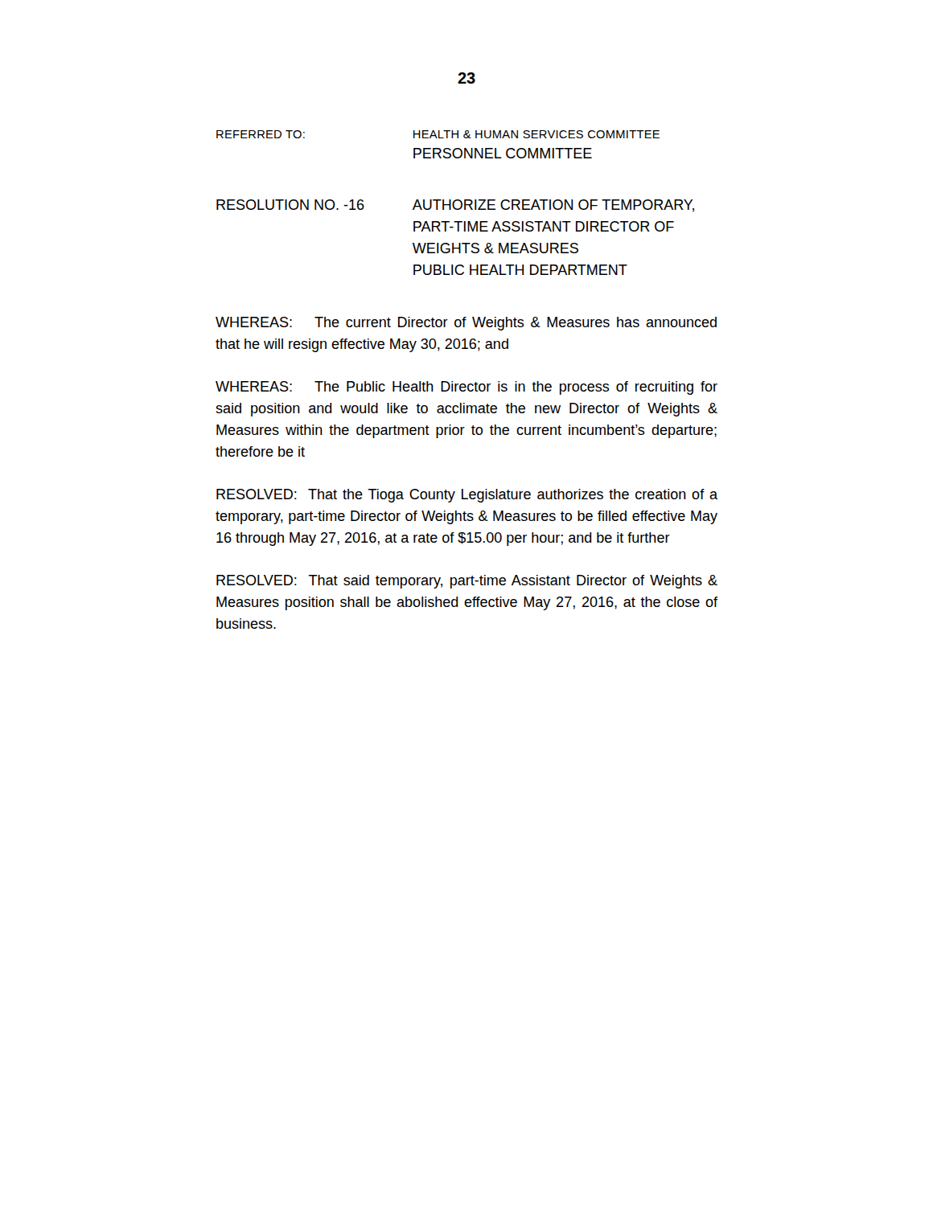23
REFERRED TO:
HEALTH & HUMAN SERVICES COMMITTEE
PERSONNEL COMMITTEE
RESOLUTION NO. -16
AUTHORIZE CREATION OF TEMPORARY,
PART-TIME ASSISTANT DIRECTOR OF
WEIGHTS & MEASURES
PUBLIC HEALTH DEPARTMENT
WHEREAS: The current Director of Weights & Measures has announced that he will resign effective May 30, 2016; and
WHEREAS: The Public Health Director is in the process of recruiting for said position and would like to acclimate the new Director of Weights & Measures within the department prior to the current incumbent’s departure; therefore be it
RESOLVED: That the Tioga County Legislature authorizes the creation of a temporary, part-time Director of Weights & Measures to be filled effective May 16 through May 27, 2016, at a rate of $15.00 per hour; and be it further
RESOLVED: That said temporary, part-time Assistant Director of Weights & Measures position shall be abolished effective May 27, 2016, at the close of business.